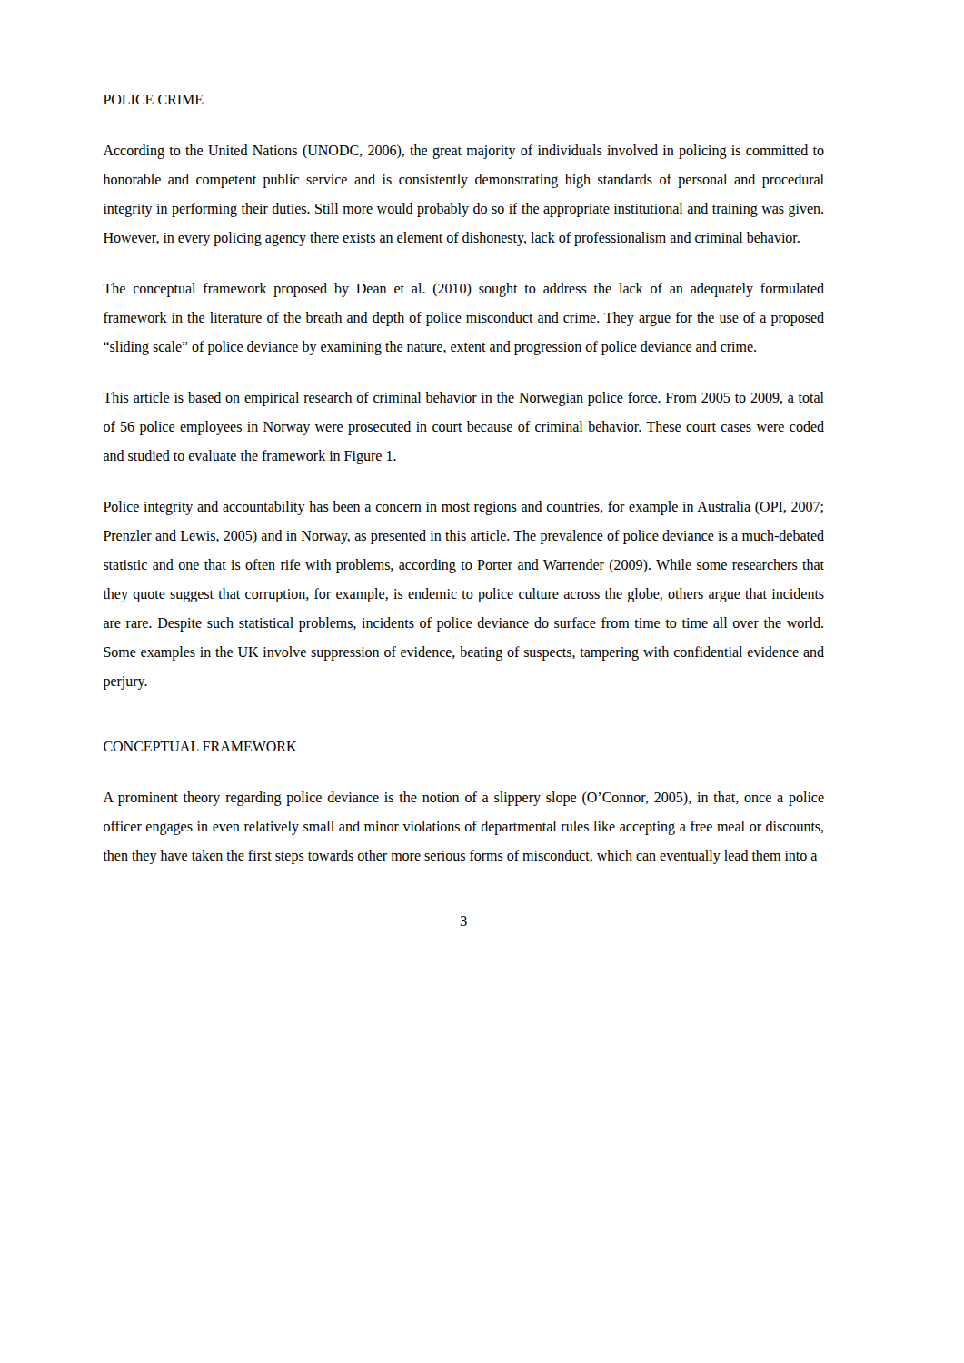Police Crime
According to the United Nations (UNODC, 2006), the great majority of individuals involved in policing is committed to honorable and competent public service and is consistently demonstrating high standards of personal and procedural integrity in performing their duties. Still more would probably do so if the appropriate institutional and training was given. However, in every policing agency there exists an element of dishonesty, lack of professionalism and criminal behavior.
The conceptual framework proposed by Dean et al. (2010) sought to address the lack of an adequately formulated framework in the literature of the breath and depth of police misconduct and crime. They argue for the use of a proposed “sliding scale” of police deviance by examining the nature, extent and progression of police deviance and crime.
This article is based on empirical research of criminal behavior in the Norwegian police force. From 2005 to 2009, a total of 56 police employees in Norway were prosecuted in court because of criminal behavior. These court cases were coded and studied to evaluate the framework in Figure 1.
Police integrity and accountability has been a concern in most regions and countries, for example in Australia (OPI, 2007; Prenzler and Lewis, 2005) and in Norway, as presented in this article. The prevalence of police deviance is a much-debated statistic and one that is often rife with problems, according to Porter and Warrender (2009). While some researchers that they quote suggest that corruption, for example, is endemic to police culture across the globe, others argue that incidents are rare. Despite such statistical problems, incidents of police deviance do surface from time to time all over the world. Some examples in the UK involve suppression of evidence, beating of suspects, tampering with confidential evidence and perjury.
Conceptual Framework
A prominent theory regarding police deviance is the notion of a slippery slope (O’Connor, 2005), in that, once a police officer engages in even relatively small and minor violations of departmental rules like accepting a free meal or discounts, then they have taken the first steps towards other more serious forms of misconduct, which can eventually lead them into a
3